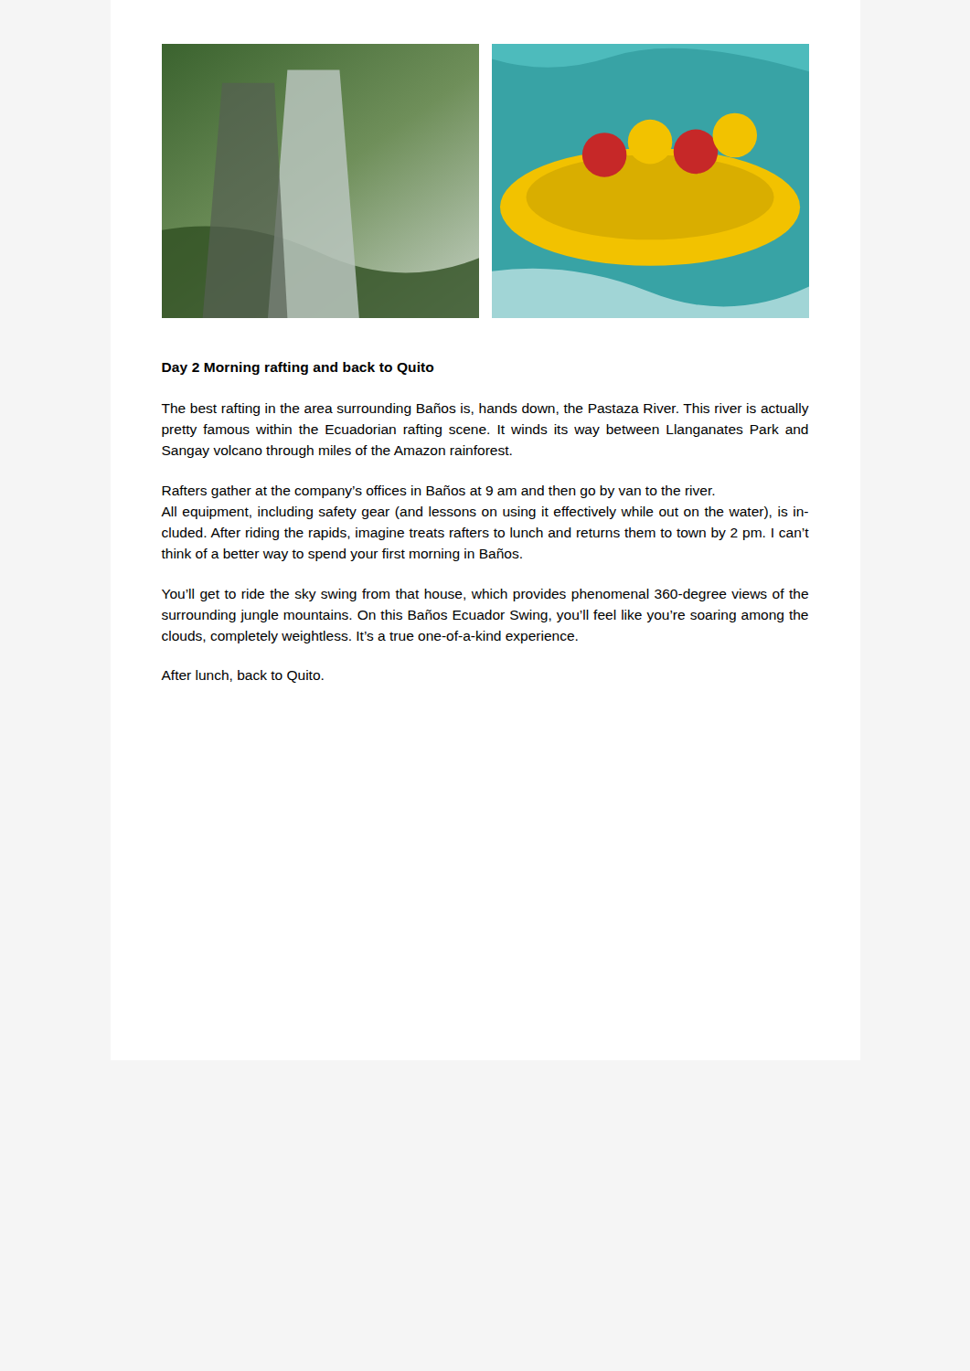Day 2 Morning rafting and back to Quito
The best rafting in the area surrounding Baños is, hands down, the Pastaza River. This river is actually pretty famous within the Ecuadorian rafting scene. It winds its way between Llanganates Park and Sangay volcano through miles of the Amazon rainforest.
Rafters gather at the company’s offices in Baños at 9 am and then go by van to the river.
All equipment, including safety gear (and lessons on using it effectively while out on the water), is included. After riding the rapids, imagine treats rafters to lunch and returns them to town by 2 pm. I can’t think of a better way to spend your first morning in Baños.
You’ll get to ride the sky swing from that house, which provides phenomenal 360-degree views of the surrounding jungle mountains. On this Baños Ecuador Swing, you’ll feel like you’re soaring among the clouds, completely weightless. It’s a true one-of-a-kind experience.
After lunch, back to Quito.